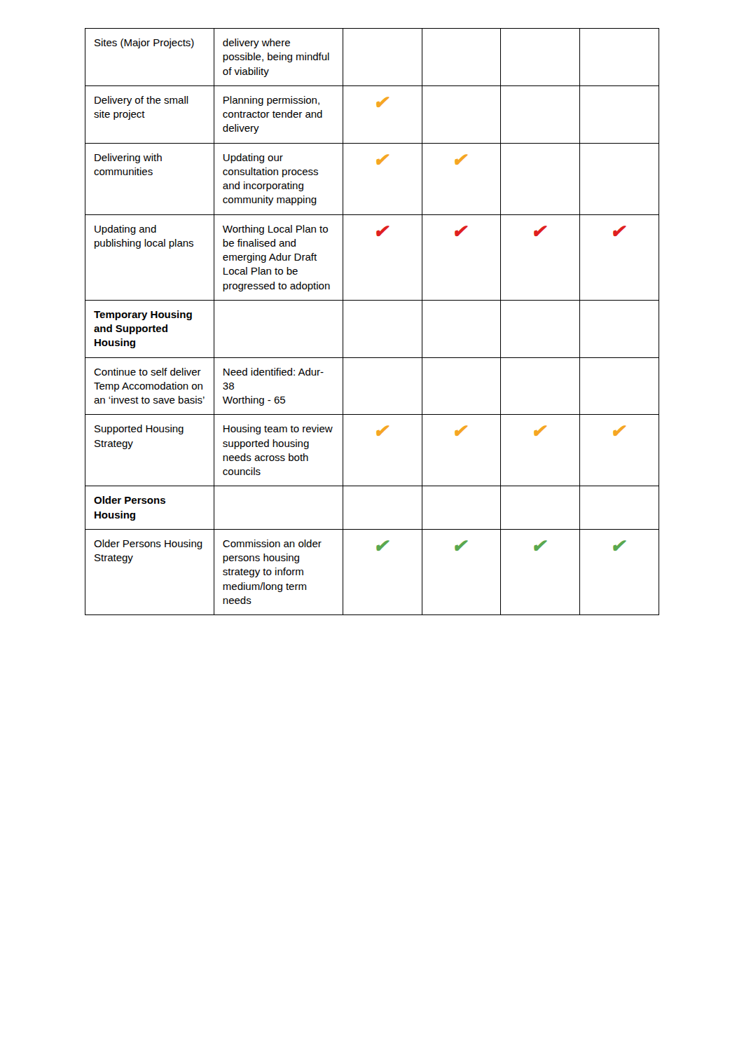| Sites (Major Projects) | delivery where possible, being mindful of viability | | | | |
| Delivery of the small site project | Planning permission, contractor tender and delivery | ✔ | | | |
| Delivering with communities | Updating our consultation process and incorporating community mapping | ✔ | ✔ | | |
| Updating and publishing local plans | Worthing Local Plan to be finalised and emerging Adur Draft Local Plan to be progressed to adoption | ✔ | ✔ | ✔ | ✔ |
| Temporary Housing and Supported Housing | | | | | |
| Continue to self deliver Temp Accomodation on an ‘invest to save basis’ | Need identified: Adur- 38 Worthing - 65 | | | | |
| Supported Housing Strategy | Housing team to review supported housing needs across both councils | ✔ | ✔ | ✔ | ✔ |
| Older Persons Housing | | | | | |
| Older Persons Housing Strategy | Commission an older persons housing strategy to inform medium/long term needs | ✔ | ✔ | ✔ | ✔ |